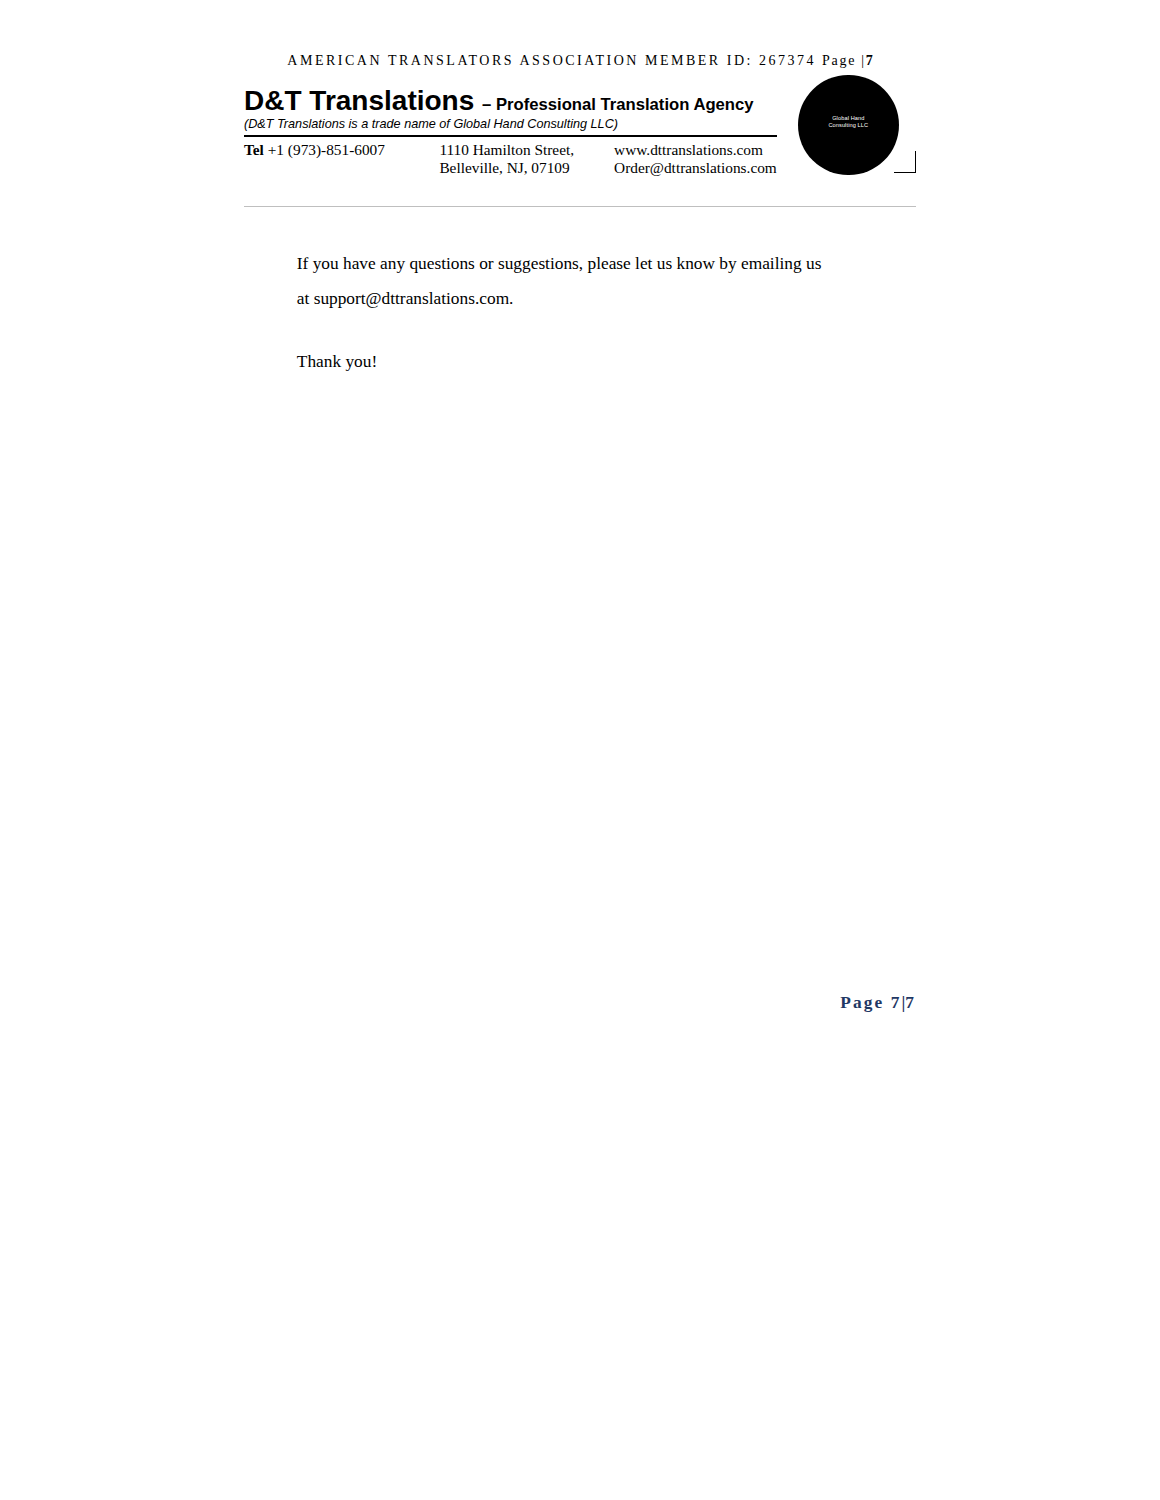AMERICAN TRANSLATORS ASSOCIATION MEMBER ID: 267374 Page |7
Global Hand
Consulting LLC
D&T Translations – Professional Translation Agency
(D&T Translations is a trade name of Global Hand Consulting LLC)
| Tel +1 (973)-851-6007 | 1110 Hamilton Street, Belleville, NJ, 07109 | www.dttranslations.com Order@dttranslations.com |
If you have any questions or suggestions, please let us know by emailing us at support@dttranslations.com.
Thank you!
Page 7|7